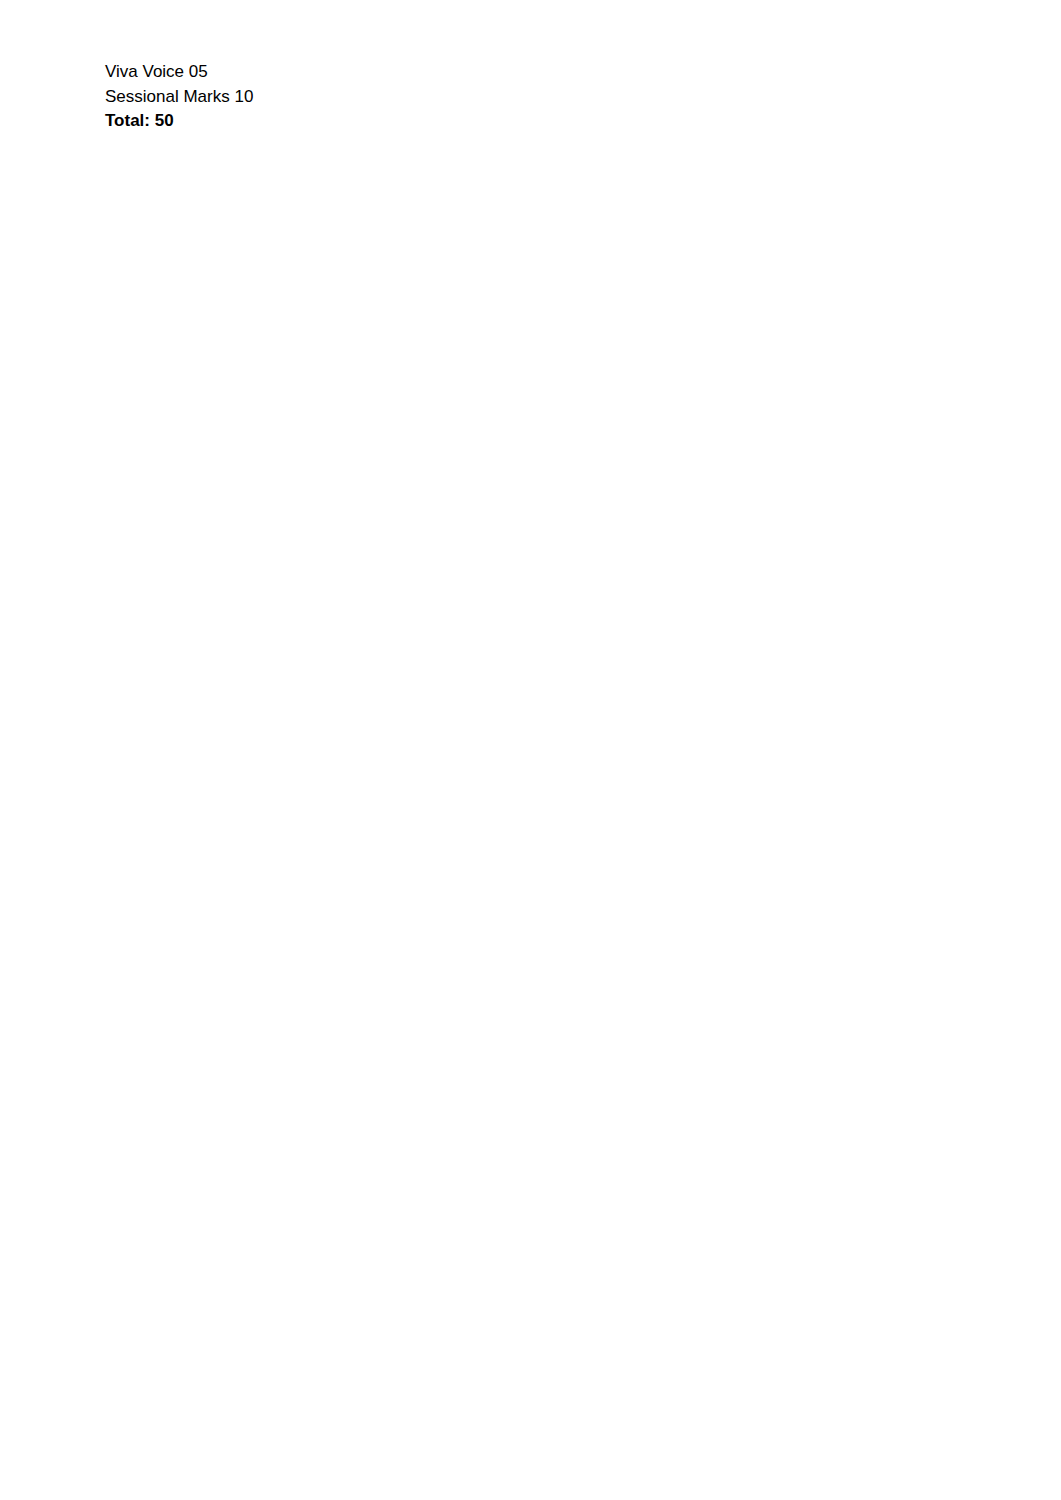Viva Voice 05
Sessional Marks 10
Total: 50